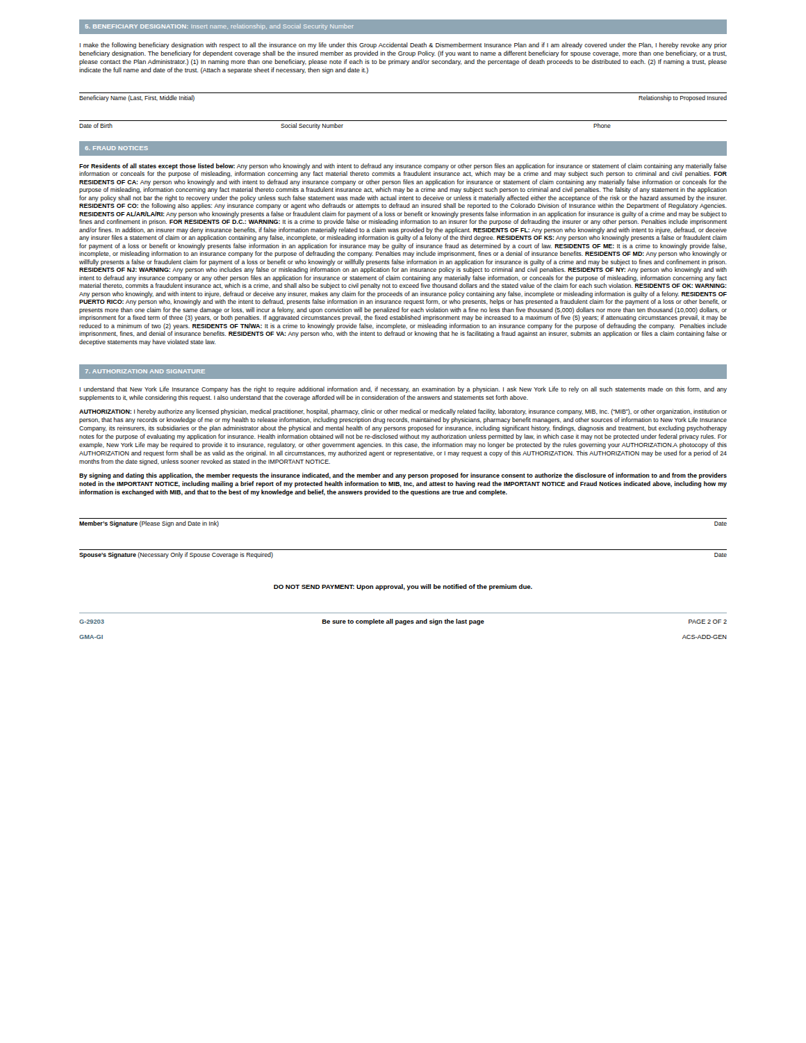5. BENEFICIARY DESIGNATION: Insert name, relationship, and Social Security Number
I make the following beneficiary designation with respect to all the insurance on my life under this Group Accidental Death & Dismemberment Insurance Plan and if I am already covered under the Plan, I hereby revoke any prior beneficiary designation. The beneficiary for dependent coverage shall be the insured member as provided in the Group Policy. (If you want to name a different beneficiary for spouse coverage, more than one beneficiary, or a trust, please contact the Plan Administrator.) (1) In naming more than one beneficiary, please note if each is to be primary and/or secondary, and the percentage of death proceeds to be distributed to each. (2) If naming a trust, please indicate the full name and date of the trust. (Attach a separate sheet if necessary, then sign and date it.)
Beneficiary Name (Last, First, Middle Initial) Relationship to Proposed Insured
Date of Birth Social Security Number Phone
6. FRAUD NOTICES
For Residents of all states except those listed below: Any person who knowingly and with intent to defraud any insurance company or other person files an application for insurance or statement of claim containing any materially false information or conceals for the purpose of misleading, information concerning any fact material thereto commits a fraudulent insurance act, which may be a crime and may subject such person to criminal and civil penalties. FOR RESIDENTS OF CA: Any person who knowingly and with intent to defraud any insurance company or other person files an application for insurance or statement of claim containing any materially false information or conceals for the purpose of misleading, information concerning any fact material thereto commits a fraudulent insurance act, which may be a crime and may subject such person to criminal and civil penalties. The falsity of any statement in the application for any policy shall not bar the right to recovery under the policy unless such false statement was made with actual intent to deceive or unless it materially affected either the acceptance of the risk or the hazard assumed by the insurer. RESIDENTS OF CO: the following also applies: Any insurance company or agent who defrauds or attempts to defraud an insured shall be reported to the Colorado Division of Insurance within the Department of Regulatory Agencies. RESIDENTS OF AL/AR/LA/RI: Any person who knowingly presents a false or fraudulent claim for payment of a loss or benefit or knowingly presents false information in an application for insurance is guilty of a crime and may be subject to fines and confinement in prison. FOR RESIDENTS OF D.C.: WARNING: It is a crime to provide false or misleading information to an insurer for the purpose of defrauding the insurer or any other person. Penalties include imprisonment and/or fines. In addition, an insurer may deny insurance benefits, if false information materially related to a claim was provided by the applicant. RESIDENTS OF FL: Any person who knowingly and with intent to injure, defraud, or deceive any insurer files a statement of claim or an application containing any false, incomplete, or misleading information is guilty of a felony of the third degree. RESIDENTS OF KS: Any person who knowingly presents a false or fraudulent claim for payment of a loss or benefit or knowingly presents false information in an application for insurance may be guilty of insurance fraud as determined by a court of law. RESIDENTS OF ME: It is a crime to knowingly provide false, incomplete, or misleading information to an insurance company for the purpose of defrauding the company. Penalties may include imprisonment, fines or a denial of insurance benefits. RESIDENTS OF MD: Any person who knowingly or willfully presents a false or fraudulent claim for payment of a loss or benefit or who knowingly or willfully presents false information in an application for insurance is guilty of a crime and may be subject to fines and confinement in prison. RESIDENTS OF NJ: WARNING: Any person who includes any false or misleading information on an application for an insurance policy is subject to criminal and civil penalties. RESIDENTS OF NY: Any person who knowingly and with intent to defraud any insurance company or any other person files an application for insurance or statement of claim containing any materially false information, or conceals for the purpose of misleading, information concerning any fact material thereto, commits a fraudulent insurance act, which is a crime, and shall also be subject to civil penalty not to exceed five thousand dollars and the stated value of the claim for each such violation. RESIDENTS OF OK: WARNING: Any person who knowingly, and with intent to injure, defraud or deceive any insurer, makes any claim for the proceeds of an insurance policy containing any false, incomplete or misleading information is guilty of a felony. RESIDENTS OF PUERTO RICO: Any person who, knowingly and with the intent to defraud, presents false information in an insurance request form, or who presents, helps or has presented a fraudulent claim for the payment of a loss or other benefit, or presents more than one claim for the same damage or loss, will incur a felony, and upon conviction will be penalized for each violation with a fine no less than five thousand (5,000) dollars nor more than ten thousand (10,000) dollars, or imprisonment for a fixed term of three (3) years, or both penalties. If aggravated circumstances prevail, the fixed established imprisonment may be increased to a maximum of five (5) years; if attenuating circumstances prevail, it may be reduced to a minimum of two (2) years. RESIDENTS OF TN/WA: It is a crime to knowingly provide false, incomplete, or misleading information to an insurance company for the purpose of defrauding the company. Penalties include imprisonment, fines, and denial of insurance benefits. RESIDENTS OF VA: Any person who, with the intent to defraud or knowing that he is facilitating a fraud against an insurer, submits an application or files a claim containing false or deceptive statements may have violated state law.
7. AUTHORIZATION AND SIGNATURE
I understand that New York Life Insurance Company has the right to require additional information and, if necessary, an examination by a physician. I ask New York Life to rely on all such statements made on this form, and any supplements to it, while considering this request. I also understand that the coverage afforded will be in consideration of the answers and statements set forth above.
AUTHORIZATION: I hereby authorize any licensed physician, medical practitioner, hospital, pharmacy, clinic or other medical or medically related facility, laboratory, insurance company, MIB, Inc. (“MIB”), or other organization, institution or person, that has any records or knowledge of me or my health to release information, including prescription drug records, maintained by physicians, pharmacy benefit managers, and other sources of information to New York Life Insurance Company, its reinsurers, its subsidiaries or the plan administrator about the physical and mental health of any persons proposed for insurance, including significant history, findings, diagnosis and treatment, but excluding psychotherapy notes for the purpose of evaluating my application for insurance. Health information obtained will not be re-disclosed without my authorization unless permitted by law, in which case it may not be protected under federal privacy rules. For example, New York Life may be required to provide it to insurance, regulatory, or other government agencies. In this case, the information may no longer be protected by the rules governing your AUTHORIZATION.A photocopy of this AUTHORIZATION and request form shall be as valid as the original. In all circumstances, my authorized agent or representative, or I may request a copy of this AUTHORIZATION. This AUTHORIZATION may be used for a period of 24 months from the date signed, unless sooner revoked as stated in the IMPORTANT NOTICE.
By signing and dating this application, the member requests the insurance indicated, and the member and any person proposed for insurance consent to authorize the disclosure of information to and from the providers noted in the IMPORTANT NOTICE, including mailing a brief report of my protected health information to MIB, Inc, and attest to having read the IMPORTANT NOTICE and Fraud Notices indicated above, including how my information is exchanged with MIB, and that to the best of my knowledge and belief, the answers provided to the questions are true and complete.
Member’s Signature (Please Sign and Date in Ink) Date
Spouse’s Signature (Necessary Only if Spouse Coverage is Required) Date
DO NOT SEND PAYMENT: Upon approval, you will be notified of the premium due.
G-29203 PAGE 2 OF 2
Be sure to complete all pages and sign the last page
GMA-GI ACS-ADD-GEN